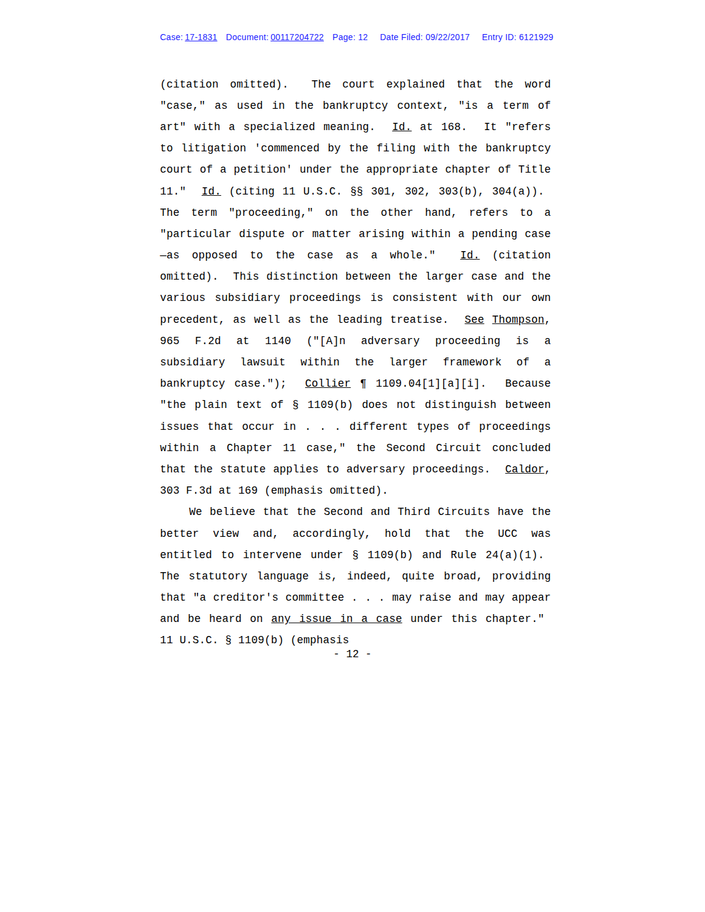Case: 17-1831 Document: 00117204722 Page: 12 Date Filed: 09/22/2017 Entry ID: 6121929
(citation omitted). The court explained that the word "case," as used in the bankruptcy context, "is a term of art" with a specialized meaning. Id. at 168. It "refers to litigation 'commenced by the filing with the bankruptcy court of a petition' under the appropriate chapter of Title 11." Id. (citing 11 U.S.C. §§ 301, 302, 303(b), 304(a)). The term "proceeding," on the other hand, refers to a "particular dispute or matter arising within a pending case—as opposed to the case as a whole." Id. (citation omitted). This distinction between the larger case and the various subsidiary proceedings is consistent with our own precedent, as well as the leading treatise. See Thompson, 965 F.2d at 1140 ("[A]n adversary proceeding is a subsidiary lawsuit within the larger framework of a bankruptcy case."); Collier ¶ 1109.04[1][a][i]. Because "the plain text of § 1109(b) does not distinguish between issues that occur in . . . different types of proceedings within a Chapter 11 case," the Second Circuit concluded that the statute applies to adversary proceedings. Caldor, 303 F.3d at 169 (emphasis omitted).
We believe that the Second and Third Circuits have the better view and, accordingly, hold that the UCC was entitled to intervene under § 1109(b) and Rule 24(a)(1). The statutory language is, indeed, quite broad, providing that "a creditor's committee . . . may raise and may appear and be heard on any issue in a case under this chapter." 11 U.S.C. § 1109(b) (emphasis
- 12 -